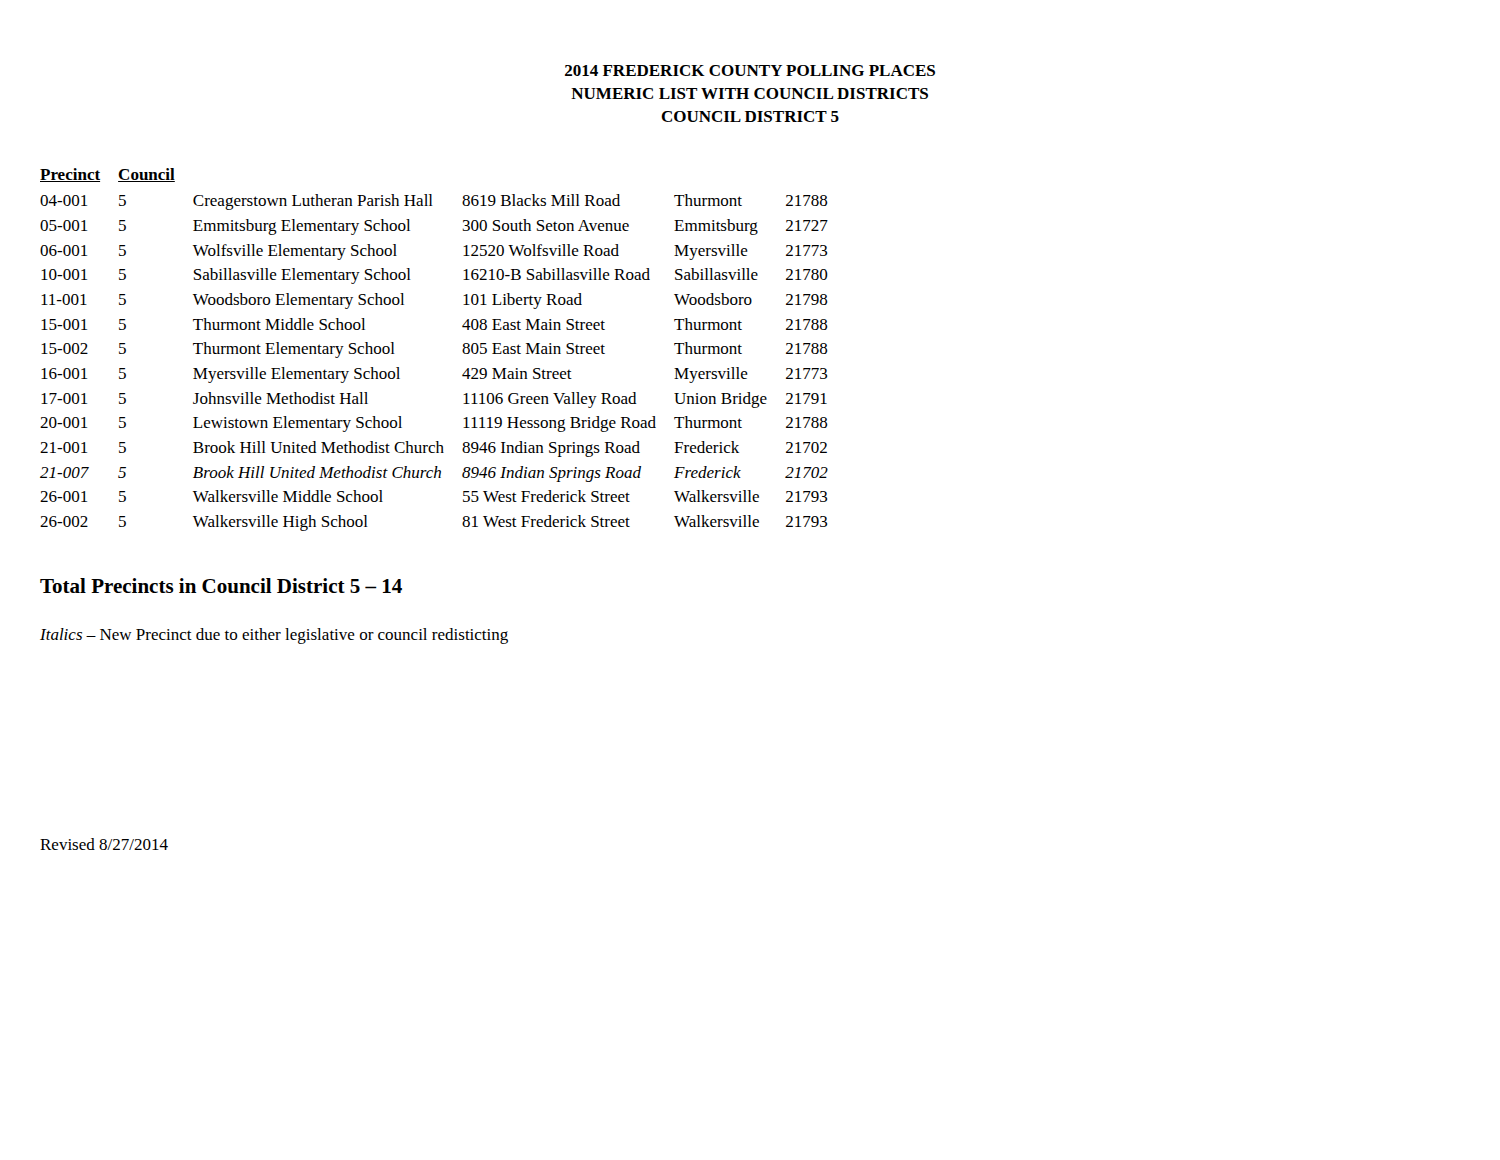2014 FREDERICK COUNTY POLLING PLACES
NUMERIC LIST WITH COUNCIL DISTRICTS
COUNCIL DISTRICT 5
| Precinct | Council | | | | |
| --- | --- | --- | --- | --- | --- |
| 04-001 | 5 | Creagerstown Lutheran Parish Hall | 8619 Blacks Mill Road | Thurmont | 21788 |
| 05-001 | 5 | Emmitsburg Elementary School | 300 South Seton Avenue | Emmitsburg | 21727 |
| 06-001 | 5 | Wolfsville Elementary School | 12520 Wolfsville Road | Myersville | 21773 |
| 10-001 | 5 | Sabillasville Elementary School | 16210-B Sabillasville Road | Sabillasville | 21780 |
| 11-001 | 5 | Woodsboro Elementary School | 101 Liberty Road | Woodsboro | 21798 |
| 15-001 | 5 | Thurmont Middle School | 408 East Main Street | Thurmont | 21788 |
| 15-002 | 5 | Thurmont Elementary School | 805 East Main Street | Thurmont | 21788 |
| 16-001 | 5 | Myersville Elementary School | 429 Main Street | Myersville | 21773 |
| 17-001 | 5 | Johnsville Methodist Hall | 11106 Green Valley Road | Union Bridge | 21791 |
| 20-001 | 5 | Lewistown Elementary School | 11119 Hessong Bridge Road | Thurmont | 21788 |
| 21-001 | 5 | Brook Hill United Methodist Church | 8946 Indian Springs Road | Frederick | 21702 |
| 21-007 | 5 | Brook Hill United Methodist Church | 8946 Indian Springs Road | Frederick | 21702 |
| 26-001 | 5 | Walkersville Middle School | 55 West Frederick Street | Walkersville | 21793 |
| 26-002 | 5 | Walkersville High School | 81 West Frederick Street | Walkersville | 21793 |
Total Precincts in Council District 5 – 14
Italics – New Precinct due to either legislative or council redisticting
Revised 8/27/2014